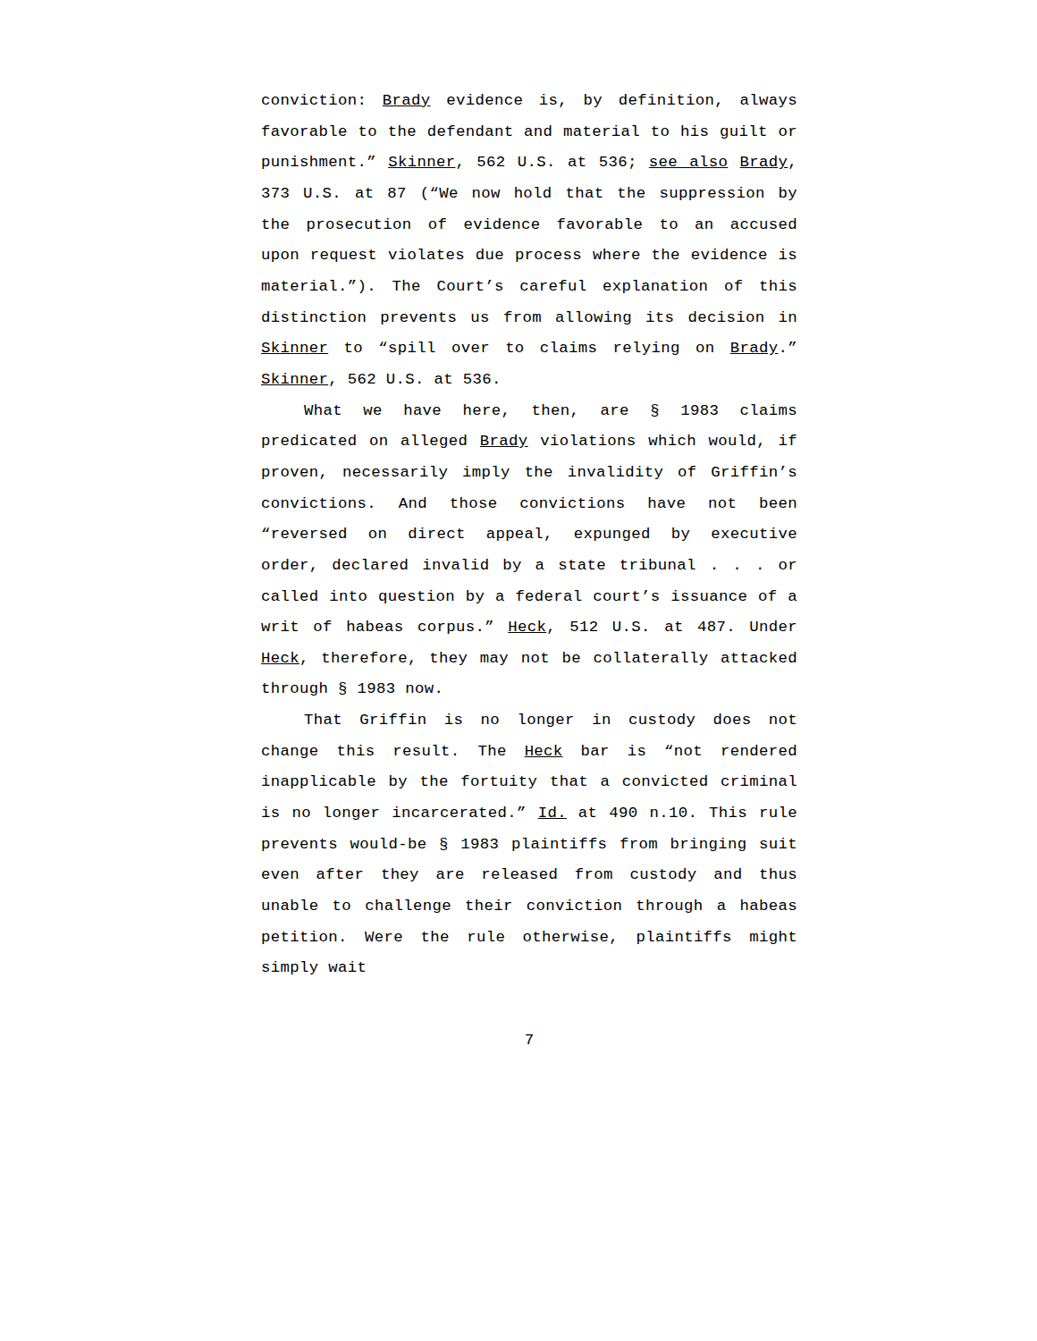conviction: Brady evidence is, by definition, always favorable to the defendant and material to his guilt or punishment.” Skinner, 562 U.S. at 536; see also Brady, 373 U.S. at 87 (“We now hold that the suppression by the prosecution of evidence favorable to an accused upon request violates due process where the evidence is material.”). The Court’s careful explanation of this distinction prevents us from allowing its decision in Skinner to “spill over to claims relying on Brady.” Skinner, 562 U.S. at 536.
What we have here, then, are § 1983 claims predicated on alleged Brady violations which would, if proven, necessarily imply the invalidity of Griffin’s convictions. And those convictions have not been “reversed on direct appeal, expunged by executive order, declared invalid by a state tribunal . . . or called into question by a federal court’s issuance of a writ of habeas corpus.” Heck, 512 U.S. at 487. Under Heck, therefore, they may not be collaterally attacked through § 1983 now.
That Griffin is no longer in custody does not change this result. The Heck bar is “not rendered inapplicable by the fortuity that a convicted criminal is no longer incarcerated.” Id. at 490 n.10. This rule prevents would-be § 1983 plaintiffs from bringing suit even after they are released from custody and thus unable to challenge their conviction through a habeas petition. Were the rule otherwise, plaintiffs might simply wait
7